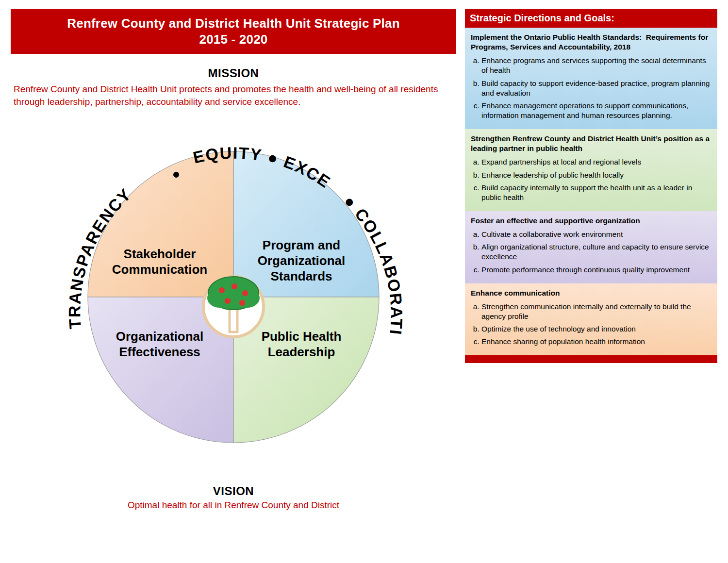Renfrew County and District Health Unit Strategic Plan
2015 - 2020
MISSION
Renfrew County and District Health Unit protects and promotes the health and well-being of all residents through leadership, partnership, accountability and service excellence.
Stakeholder Communication Program and Organizational Standards Organizational Effectiveness Public Health Leadership TRANSPARENCY EQUITY ● EXCELLENCE ● COLLABORATION
VISION
Optimal health for all in Renfrew County and District
Strategic Directions and Goals:
Implement the Ontario Public Health Standards: Requirements for Programs, Services and Accountability, 2018
Enhance programs and services supporting the social determinants of health
Build capacity to support evidence-based practice, program planning and evaluation
Enhance management operations to support communications, information management and human resources planning.
Strengthen Renfrew County and District Health Unit’s position as a leading partner in public health
Expand partnerships at local and regional levels
Enhance leadership of public health locally
Build capacity internally to support the health unit as a leader in public health
Foster an effective and supportive organization
Cultivate a collaborative work environment
Align organizational structure, culture and capacity to ensure service excellence
Promote performance through continuous quality improvement
Enhance communication
Strengthen communication internally and externally to build the agency profile
Optimize the use of technology and innovation
Enhance sharing of population health information